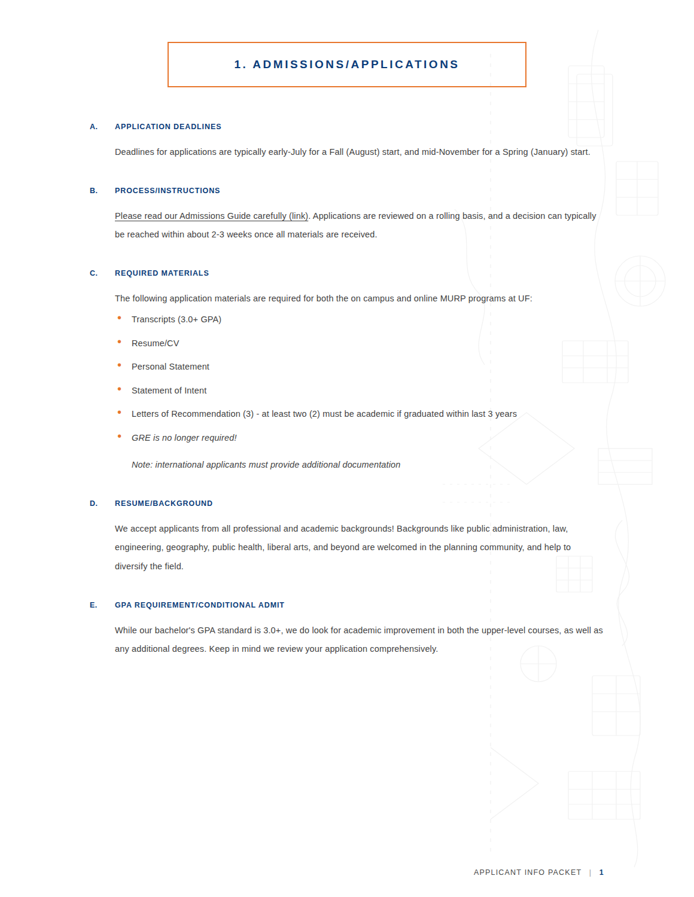1. Admissions/Applications
Application Deadlines
Deadlines for applications are typically early-July for a Fall (August) start, and mid-November for a Spring (January) start.
Process/Instructions
Please read our Admissions Guide carefully (link). Applications are reviewed on a rolling basis, and a decision can typically be reached within about 2-3 weeks once all materials are received.
Required Materials
The following application materials are required for both the on campus and online MURP programs at UF:
Transcripts (3.0+ GPA)
Resume/CV
Personal Statement
Statement of Intent
Letters of Recommendation (3) - at least two (2) must be academic if graduated within last 3 years
GRE is no longer required!
Note: international applicants must provide additional documentation
Resume/Background
We accept applicants from all professional and academic backgrounds! Backgrounds like public administration, law, engineering, geography, public health, liberal arts, and beyond are welcomed in the planning community, and help to diversify the field.
GPA Requirement/Conditional Admit
While our bachelor's GPA standard is 3.0+, we do look for academic improvement in both the upper-level courses, as well as any additional degrees. Keep in mind we review your application comprehensively.
APPLICANT INFO PACKET | 1